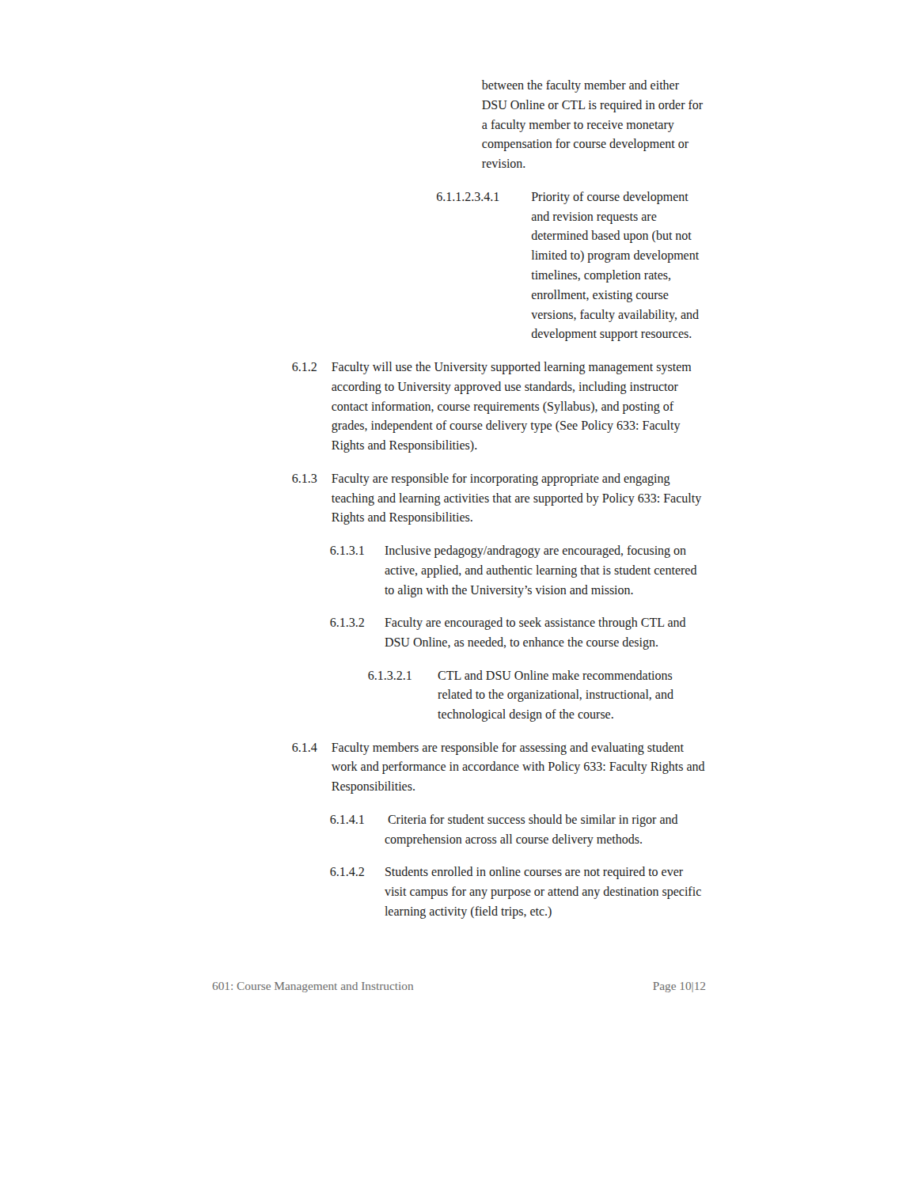between the faculty member and either DSU Online or CTL is required in order for a faculty member to receive monetary compensation for course development or revision.
6.1.1.2.3.4.1
Priority of course development and revision requests are determined based upon (but not limited to) program development timelines, completion rates, enrollment, existing course versions, faculty availability, and development support resources.
6.1.2
Faculty will use the University supported learning management system according to University approved use standards, including instructor contact information, course requirements (Syllabus), and posting of grades, independent of course delivery type (See Policy 633: Faculty Rights and Responsibilities).
6.1.3
Faculty are responsible for incorporating appropriate and engaging teaching and learning activities that are supported by Policy 633: Faculty Rights and Responsibilities.
6.1.3.1
Inclusive pedagogy/andragogy are encouraged, focusing on active, applied, and authentic learning that is student centered to align with the University’s vision and mission.
6.1.3.2
Faculty are encouraged to seek assistance through CTL and DSU Online, as needed, to enhance the course design.
6.1.3.2.1
CTL and DSU Online make recommendations related to the organizational, instructional, and technological design of the course.
6.1.4
Faculty members are responsible for assessing and evaluating student work and performance in accordance with Policy 633: Faculty Rights and Responsibilities.
6.1.4.1
Criteria for student success should be similar in rigor and comprehension across all course delivery methods.
6.1.4.2
Students enrolled in online courses are not required to ever visit campus for any purpose or attend any destination specific learning activity (field trips, etc.)
601: Course Management and Instruction
Page 10|12